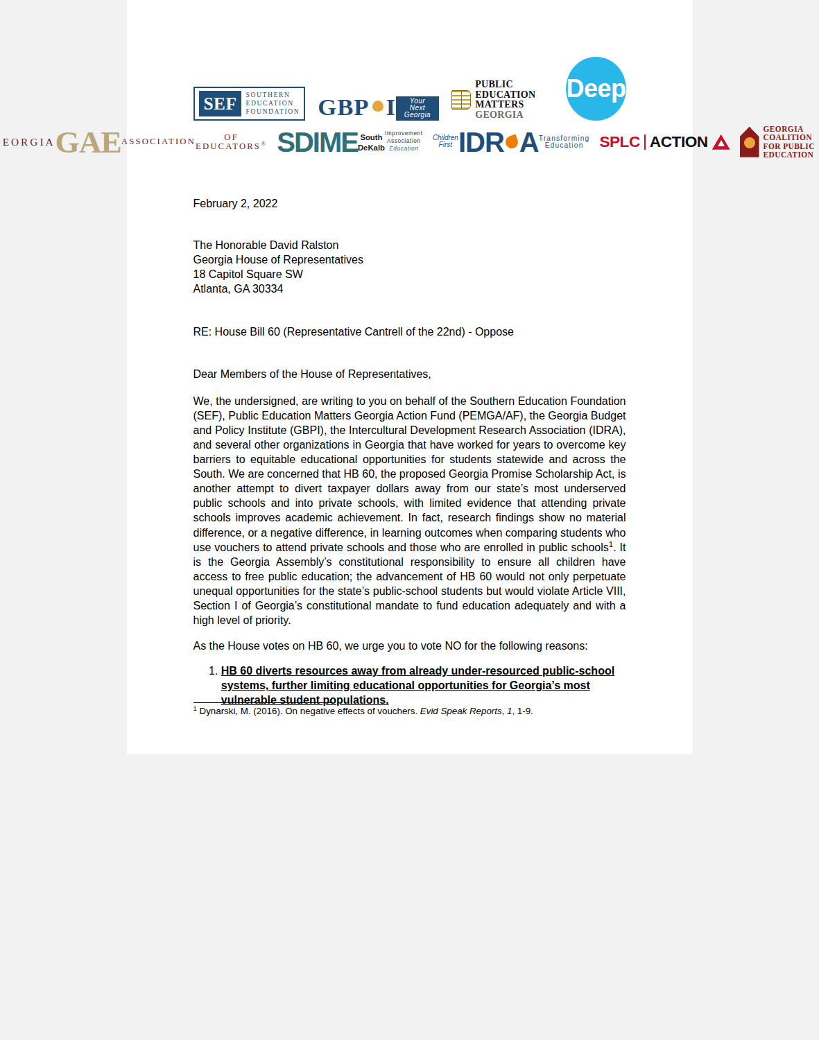SEF Southern
Education
Foundation
GBP I Your Next Georgia
PUBLIC EDUCATION MATTERS GEORGIA
Deep
GEORGIA GAE ASSOCIATION OF EDUCATORS®
SDIME South DeKalb Improvement Association Education
Children First IDR A
Transforming Education
SPLC ACTION
GEORGIA COALITION
FOR PUBLIC EDUCATION
February 2, 2022
The Honorable David Ralston
Georgia House of Representatives
18 Capitol Square SW
Atlanta, GA 30334
RE: House Bill 60 (Representative Cantrell of the 22nd) - Oppose
Dear Members of the House of Representatives,
We, the undersigned, are writing to you on behalf of the Southern Education Foundation (SEF), Public Education Matters Georgia Action Fund (PEMGA/AF), the Georgia Budget and Policy Institute (GBPI), the Intercultural Development Research Association (IDRA), and several other organizations in Georgia that have worked for years to overcome key barriers to equitable educational opportunities for students statewide and across the South. We are concerned that HB 60, the proposed Georgia Promise Scholarship Act, is another attempt to divert taxpayer dollars away from our state’s most underserved public schools and into private schools, with limited evidence that attending private schools improves academic achievement. In fact, research findings show no material difference, or a negative difference, in learning outcomes when comparing students who use vouchers to attend private schools and those who are enrolled in public schools1. It is the Georgia Assembly’s constitutional responsibility to ensure all children have access to free public education; the advancement of HB 60 would not only perpetuate unequal opportunities for the state’s public-school students but would violate Article VIII, Section I of Georgia’s constitutional mandate to fund education adequately and with a high level of priority.
As the House votes on HB 60, we urge you to vote NO for the following reasons:
HB 60 diverts resources away from already under-resourced public-school systems, further limiting educational opportunities for Georgia’s most vulnerable student populations.
1 Dynarski, M. (2016). On negative effects of vouchers. Evid Speak Reports, 1, 1-9.